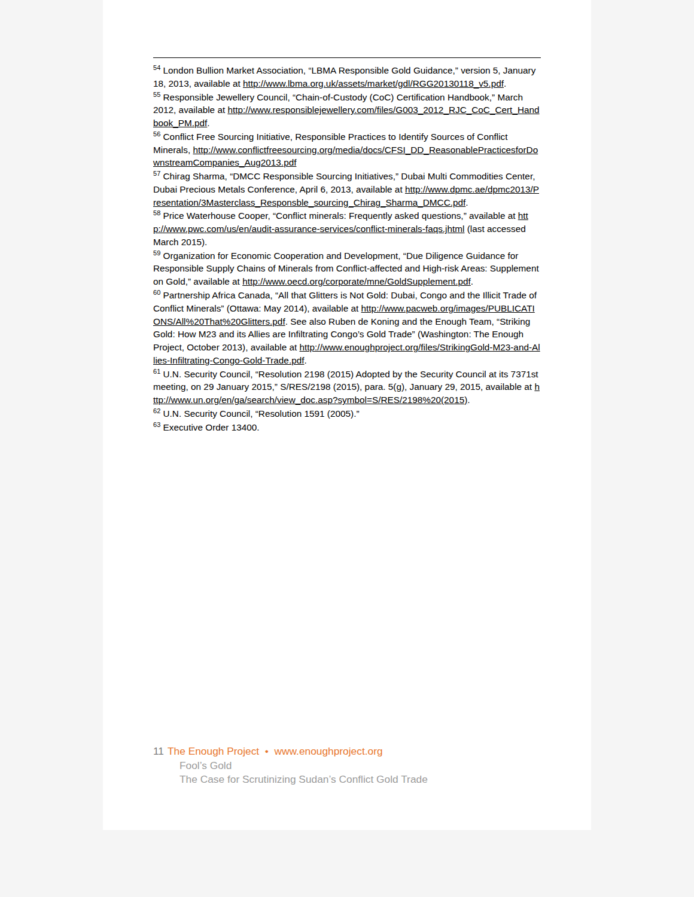54 London Bullion Market Association, “LBMA Responsible Gold Guidance,” version 5, January 18, 2013, available at http://www.lbma.org.uk/assets/market/gdl/RGG20130118_v5.pdf.
55 Responsible Jewellery Council, “Chain-of-Custody (CoC) Certification Handbook,” March 2012, available at http://www.responsiblejewellery.com/files/G003_2012_RJC_CoC_Cert_Handbook_PM.pdf.
56 Conflict Free Sourcing Initiative, Responsible Practices to Identify Sources of Conflict Minerals, http://www.conflictfreesourcing.org/media/docs/CFSI_DD_ReasonablePracticesforDownstreamCompanies_Aug2013.pdf
57 Chirag Sharma, “DMCC Responsible Sourcing Initiatives,” Dubai Multi Commodities Center, Dubai Precious Metals Conference, April 6, 2013, available at http://www.dpmc.ae/dpmc2013/Presentation/3Masterclass_Responsble_sourcing_Chirag_Sharma_DMCC.pdf.
58 Price Waterhouse Cooper, “Conflict minerals: Frequently asked questions,” available at http://www.pwc.com/us/en/audit-assurance-services/conflict-minerals-faqs.jhtml (last accessed March 2015).
59 Organization for Economic Cooperation and Development, “Due Diligence Guidance for Responsible Supply Chains of Minerals from Conflict-affected and High-risk Areas: Supplement on Gold,” available at http://www.oecd.org/corporate/mne/GoldSupplement.pdf.
60 Partnership Africa Canada, “All that Glitters is Not Gold: Dubai, Congo and the Illicit Trade of Conflict Minerals” (Ottawa: May 2014), available at http://www.pacweb.org/images/PUBLICATIONS/All%20That%20Glitters.pdf. See also Ruben de Koning and the Enough Team, “Striking Gold: How M23 and its Allies are Infiltrating Congo’s Gold Trade” (Washington: The Enough Project, October 2013), available at http://www.enoughproject.org/files/StrikingGold-M23-and-Allies-Infiltrating-Congo-Gold-Trade.pdf.
61 U.N. Security Council, “Resolution 2198 (2015) Adopted by the Security Council at its 7371st meeting, on 29 January 2015,” S/RES/2198 (2015), para. 5(g), January 29, 2015, available at http://www.un.org/en/ga/search/view_doc.asp?symbol=S/RES/2198%20(2015).
62 U.N. Security Council, “Resolution 1591 (2005).”
63 Executive Order 13400.
11 The Enough Project • www.enoughproject.org
Fool’s Gold The Case for Scrutinizing Sudan’s Conflict Gold Trade